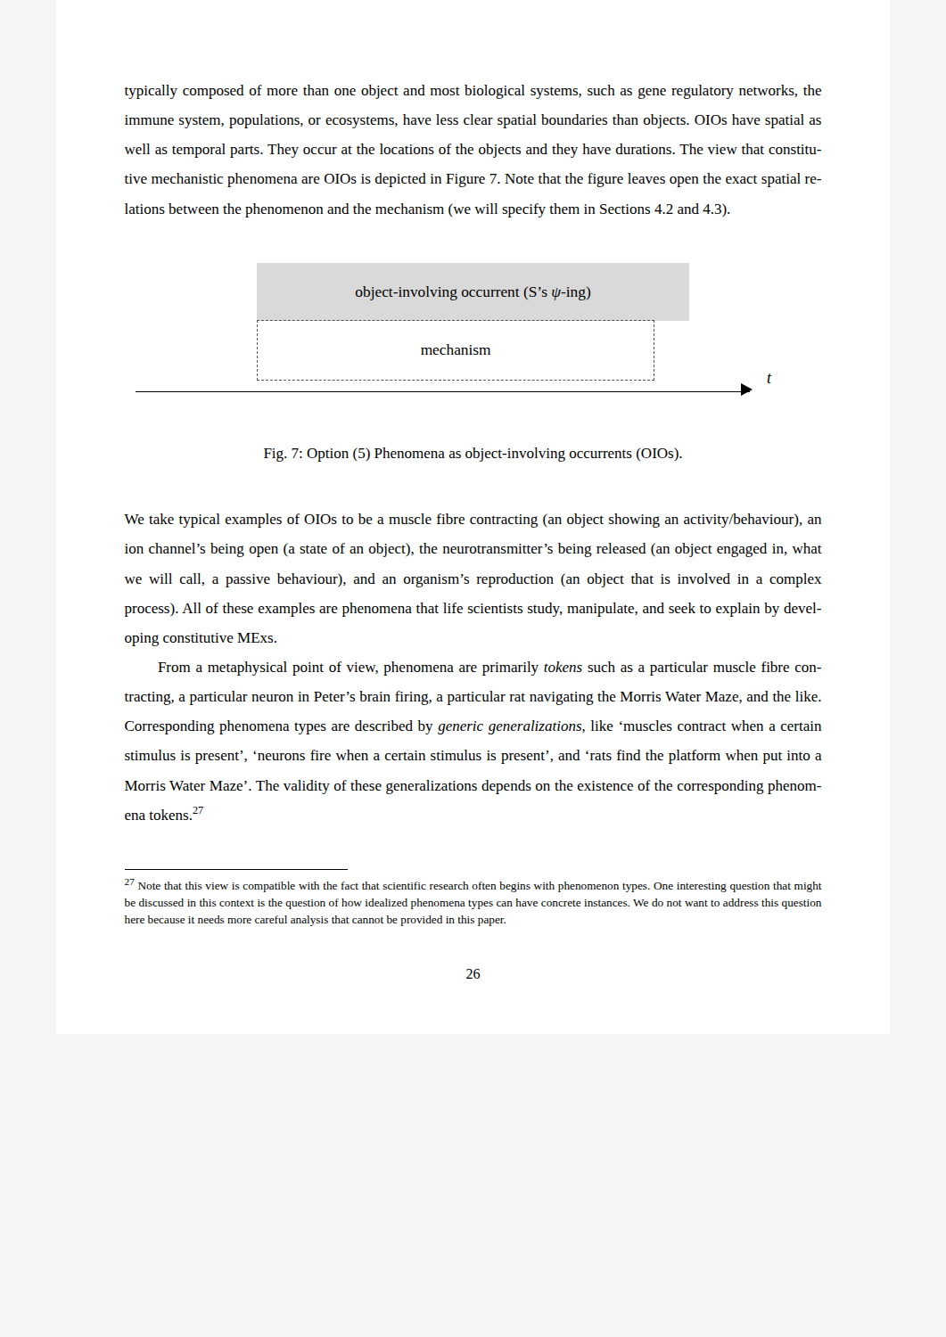typically composed of more than one object and most biological systems, such as gene regulatory networks, the immune system, populations, or ecosystems, have less clear spatial boundaries than objects. OIOs have spatial as well as temporal parts. They occur at the locations of the objects and they have durations. The view that constitutive mechanistic phenomena are OIOs is depicted in Figure 7. Note that the figure leaves open the exact spatial relations between the phenomenon and the mechanism (we will specify them in Sections 4.2 and 4.3).
object-involving occurrent (S’s ψ-ing)
mechanism
t
Fig. 7: Option (5) Phenomena as object-involving occurrents (OIOs).
We take typical examples of OIOs to be a muscle fibre contracting (an object showing an activity/behaviour), an ion channel’s being open (a state of an object), the neurotransmitter’s being released (an object engaged in, what we will call, a passive behaviour), and an organism’s reproduction (an object that is involved in a complex process). All of these examples are phenomena that life scientists study, manipulate, and seek to explain by developing constitutive MExs.
From a metaphysical point of view, phenomena are primarily tokens such as a particular muscle fibre contracting, a particular neuron in Peter’s brain firing, a particular rat navigating the Morris Water Maze, and the like. Corresponding phenomena types are described by generic generalizations, like ‘muscles contract when a certain stimulus is present’, ‘neurons fire when a certain stimulus is present’, and ‘rats find the platform when put into a Morris Water Maze’. The validity of these generalizations depends on the existence of the corresponding phenomena tokens.27
27 Note that this view is compatible with the fact that scientific research often begins with phenomenon types. One interesting question that might be discussed in this context is the question of how idealized phenomena types can have concrete instances. We do not want to address this question here because it needs more careful analysis that cannot be provided in this paper.
26